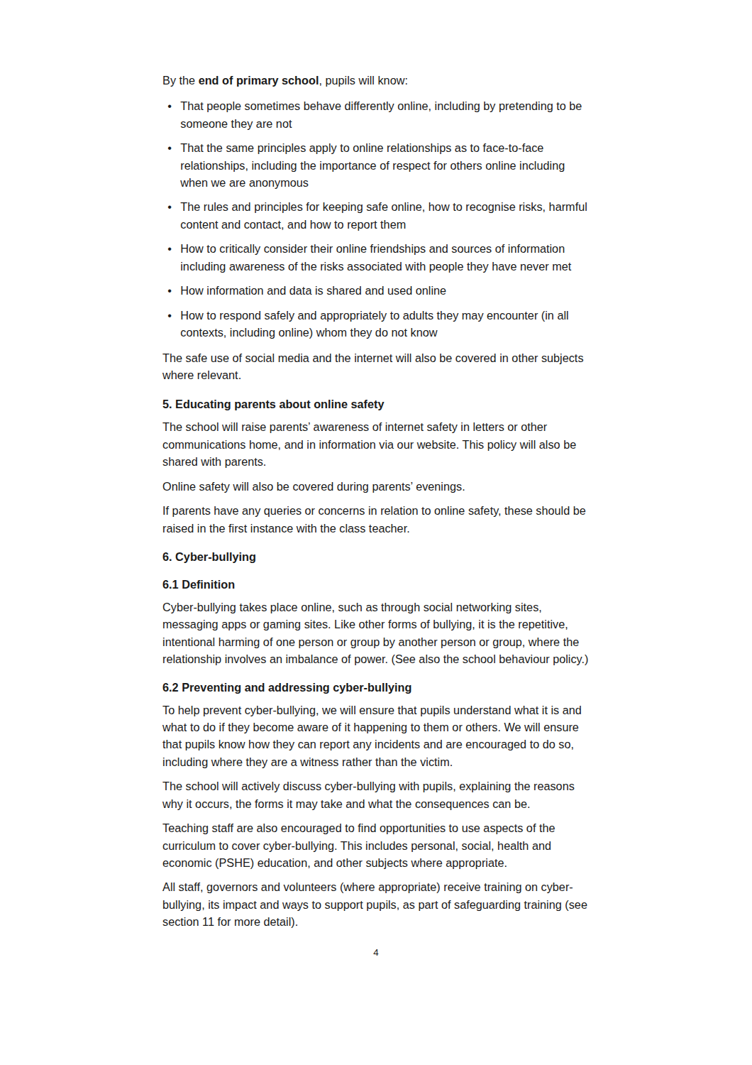By the end of primary school, pupils will know:
That people sometimes behave differently online, including by pretending to be someone they are not
That the same principles apply to online relationships as to face-to-face relationships, including the importance of respect for others online including when we are anonymous
The rules and principles for keeping safe online, how to recognise risks, harmful content and contact, and how to report them
How to critically consider their online friendships and sources of information including awareness of the risks associated with people they have never met
How information and data is shared and used online
How to respond safely and appropriately to adults they may encounter (in all contexts, including online) whom they do not know
The safe use of social media and the internet will also be covered in other subjects where relevant.
5. Educating parents about online safety
The school will raise parents’ awareness of internet safety in letters or other communications home, and in information via our website. This policy will also be shared with parents.
Online safety will also be covered during parents’ evenings.
If parents have any queries or concerns in relation to online safety, these should be raised in the first instance with the class teacher.
6. Cyber-bullying
6.1 Definition
Cyber-bullying takes place online, such as through social networking sites, messaging apps or gaming sites. Like other forms of bullying, it is the repetitive, intentional harming of one person or group by another person or group, where the relationship involves an imbalance of power. (See also the school behaviour policy.)
6.2 Preventing and addressing cyber-bullying
To help prevent cyber-bullying, we will ensure that pupils understand what it is and what to do if they become aware of it happening to them or others. We will ensure that pupils know how they can report any incidents and are encouraged to do so, including where they are a witness rather than the victim.
The school will actively discuss cyber-bullying with pupils, explaining the reasons why it occurs, the forms it may take and what the consequences can be.
Teaching staff are also encouraged to find opportunities to use aspects of the curriculum to cover cyber-bullying. This includes personal, social, health and economic (PSHE) education, and other subjects where appropriate.
All staff, governors and volunteers (where appropriate) receive training on cyber-bullying, its impact and ways to support pupils, as part of safeguarding training (see section 11 for more detail).
4